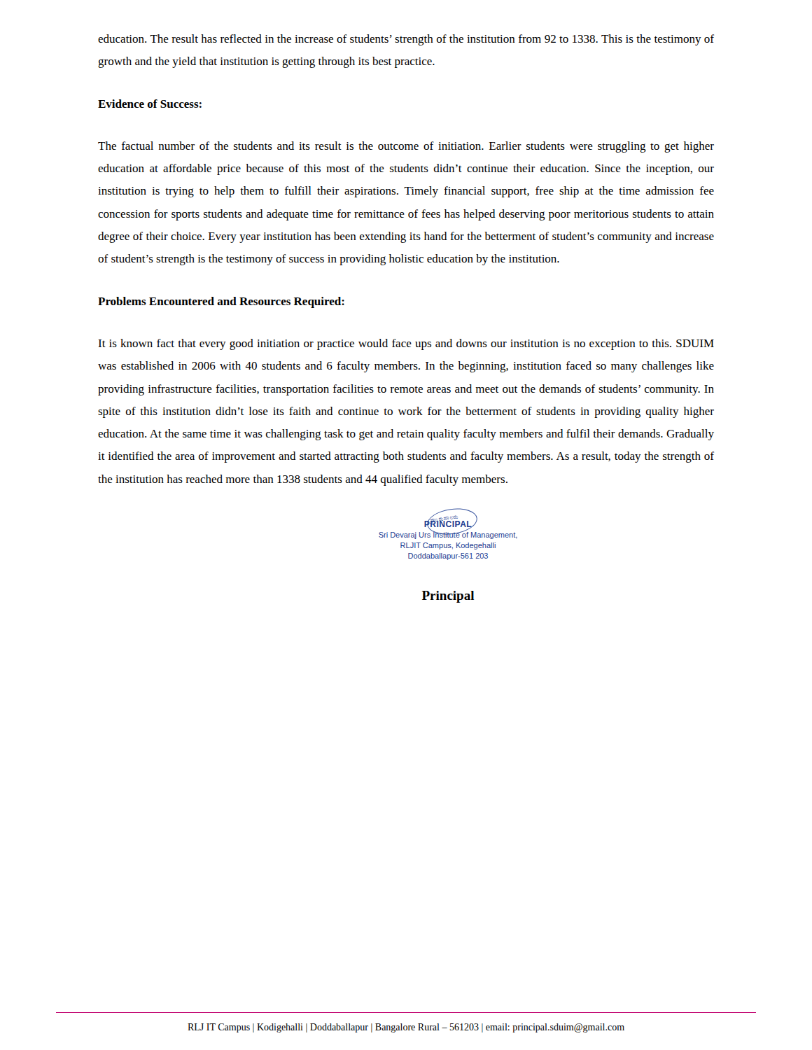education. The result has reflected in the increase of students’ strength of the institution from 92 to 1338. This is the testimony of growth and the yield that institution is getting through its best practice.
Evidence of Success:
The factual number of the students and its result is the outcome of initiation. Earlier students were struggling to get higher education at affordable price because of this most of the students didn’t continue their education. Since the inception, our institution is trying to help them to fulfill their aspirations. Timely financial support, free ship at the time admission fee concession for sports students and adequate time for remittance of fees has helped deserving poor meritorious students to attain degree of their choice. Every year institution has been extending its hand for the betterment of student’s community and increase of student’s strength is the testimony of success in providing holistic education by the institution.
Problems Encountered and Resources Required:
It is known fact that every good initiation or practice would face ups and downs our institution is no exception to this. SDUIM was established in 2006 with 40 students and 6 faculty members. In the beginning, institution faced so many challenges like providing infrastructure facilities, transportation facilities to remote areas and meet out the demands of students’ community. In spite of this institution didn’t lose its faith and continue to work for the betterment of students in providing quality higher education. At the same time it was challenging task to get and retain quality faculty members and fulfil their demands. Gradually it identified the area of improvement and started attracting both students and faculty members. As a result, today the strength of the institution has reached more than 1338 students and 44 qualified faculty members.
ಪ್ರಾಂಶುಪಾಲರು
PRINCIPAL
Sri Devaraj Urs Institute of Management,
RLJIT Campus, Kodegehalli
Doddaballapur-561 203
Principal
RLJ IT Campus | Kodigehalli | Doddaballapur | Bangalore Rural – 561203 | email: principal.sduim@gmail.com